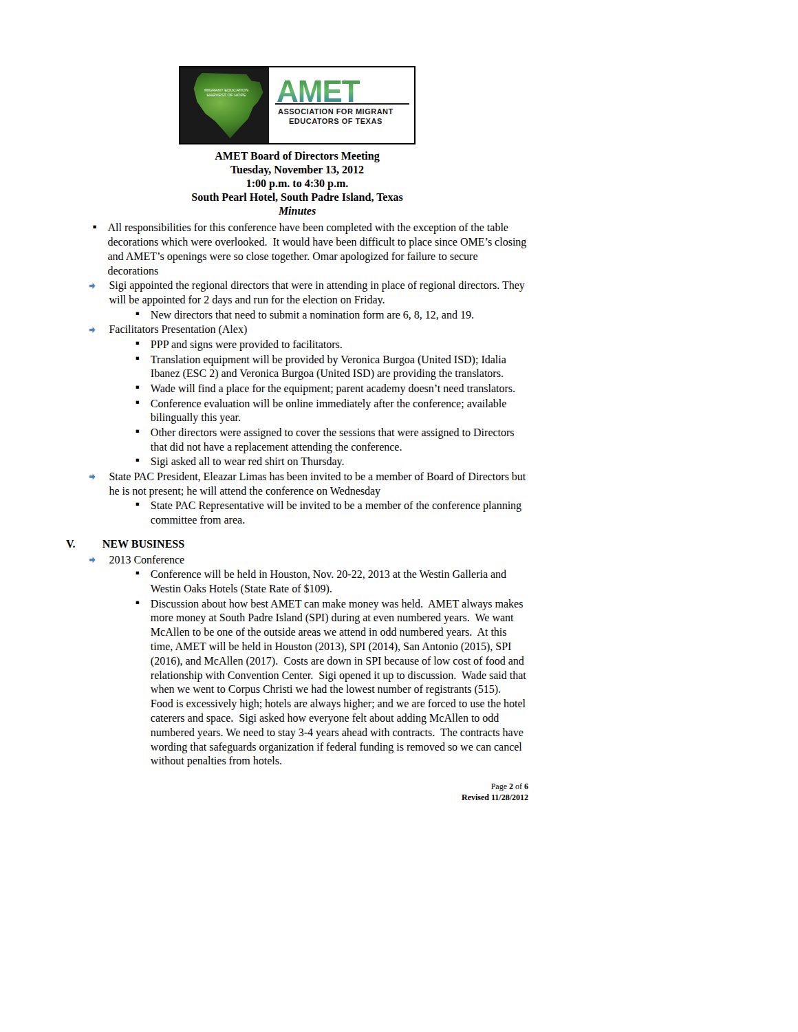MIGRANT EDUCATION
HARVEST OF HOPE
AMET
ASSOCIATION FOR MIGRANT
EDUCATORS OF TEXAS
AMET Board of Directors Meeting
Tuesday, November 13, 2012
1:00 p.m. to 4:30 p.m.
South Pearl Hotel, South Padre Island, Texas
Minutes
All responsibilities for this conference have been completed with the exception of the table decorations which were overlooked. It would have been difficult to place since OME’s closing and AMET’s openings were so close together. Omar apologized for failure to secure decorations
Sigi appointed the regional directors that were in attending in place of regional directors. They will be appointed for 2 days and run for the election on Friday.
New directors that need to submit a nomination form are 6, 8, 12, and 19.
Facilitators Presentation (Alex)
PPP and signs were provided to facilitators.
Translation equipment will be provided by Veronica Burgoa (United ISD); Idalia Ibanez (ESC 2) and Veronica Burgoa (United ISD) are providing the translators.
Wade will find a place for the equipment; parent academy doesn’t need translators.
Conference evaluation will be online immediately after the conference; available bilingually this year.
Other directors were assigned to cover the sessions that were assigned to Directors that did not have a replacement attending the conference.
Sigi asked all to wear red shirt on Thursday.
State PAC President, Eleazar Limas has been invited to be a member of Board of Directors but he is not present; he will attend the conference on Wednesday
State PAC Representative will be invited to be a member of the conference planning committee from area.
V. NEW BUSINESS
2013 Conference
Conference will be held in Houston, Nov. 20-22, 2013 at the Westin Galleria and Westin Oaks Hotels (State Rate of $109).
Discussion about how best AMET can make money was held. AMET always makes more money at South Padre Island (SPI) during at even numbered years. We want McAllen to be one of the outside areas we attend in odd numbered years. At this time, AMET will be held in Houston (2013), SPI (2014), San Antonio (2015), SPI (2016), and McAllen (2017). Costs are down in SPI because of low cost of food and relationship with Convention Center. Sigi opened it up to discussion. Wade said that when we went to Corpus Christi we had the lowest number of registrants (515). Food is excessively high; hotels are always higher; and we are forced to use the hotel caterers and space. Sigi asked how everyone felt about adding McAllen to odd numbered years. We need to stay 3-4 years ahead with contracts. The contracts have wording that safeguards organization if federal funding is removed so we can cancel without penalties from hotels.
Page 2 of 6
Revised 11/28/2012